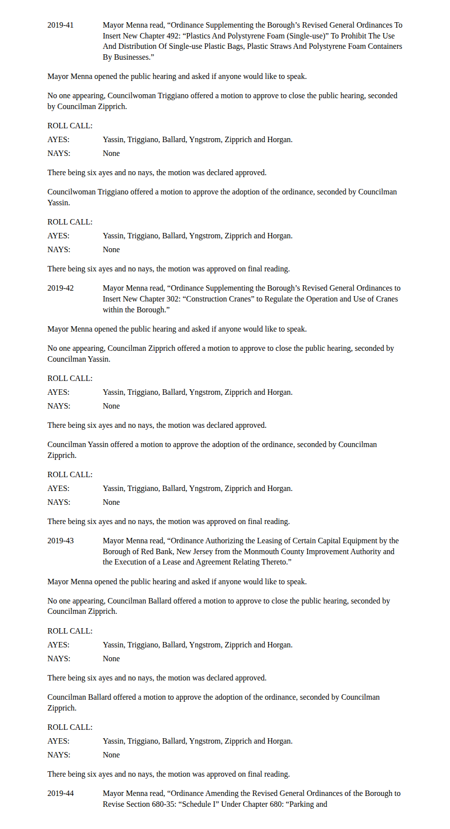2019-41
Mayor Menna read, “Ordinance Supplementing the Borough’s Revised General Ordinances To Insert New Chapter 492: “Plastics And Polystyrene Foam (Single-use)” To Prohibit The Use And Distribution Of Single-use Plastic Bags, Plastic Straws And Polystyrene Foam Containers By Businesses.”
Mayor Menna opened the public hearing and asked if anyone would like to speak.
No one appearing, Councilwoman Triggiano offered a motion to approve to close the public hearing, seconded by Councilman Zipprich.
ROLL CALL:
AYES:
Yassin, Triggiano, Ballard, Yngstrom, Zipprich and Horgan.
NAYS:
None
There being six ayes and no nays, the motion was declared approved.
Councilwoman Triggiano offered a motion to approve the adoption of the ordinance, seconded by Councilman Yassin.
ROLL CALL:
AYES:
Yassin, Triggiano, Ballard, Yngstrom, Zipprich and Horgan.
NAYS:
None
There being six ayes and no nays, the motion was approved on final reading.
2019-42
Mayor Menna read, “Ordinance Supplementing the Borough’s Revised General Ordinances to Insert New Chapter 302: “Construction Cranes” to Regulate the Operation and Use of Cranes within the Borough.”
Mayor Menna opened the public hearing and asked if anyone would like to speak.
No one appearing, Councilman Zipprich offered a motion to approve to close the public hearing, seconded by Councilman Yassin.
ROLL CALL:
AYES:
Yassin, Triggiano, Ballard, Yngstrom, Zipprich and Horgan.
NAYS:
None
There being six ayes and no nays, the motion was declared approved.
Councilman Yassin offered a motion to approve the adoption of the ordinance, seconded by Councilman Zipprich.
ROLL CALL:
AYES:
Yassin, Triggiano, Ballard, Yngstrom, Zipprich and Horgan.
NAYS:
None
There being six ayes and no nays, the motion was approved on final reading.
2019-43
Mayor Menna read, “Ordinance Authorizing the Leasing of Certain Capital Equipment by the Borough of Red Bank, New Jersey from the Monmouth County Improvement Authority and the Execution of a Lease and Agreement Relating Thereto.”
Mayor Menna opened the public hearing and asked if anyone would like to speak.
No one appearing, Councilman Ballard offered a motion to approve to close the public hearing, seconded by Councilman Zipprich.
ROLL CALL:
AYES:
Yassin, Triggiano, Ballard, Yngstrom, Zipprich and Horgan.
NAYS:
None
There being six ayes and no nays, the motion was declared approved.
Councilman Ballard offered a motion to approve the adoption of the ordinance, seconded by Councilman Zipprich.
ROLL CALL:
AYES:
Yassin, Triggiano, Ballard, Yngstrom, Zipprich and Horgan.
NAYS:
None
There being six ayes and no nays, the motion was approved on final reading.
2019-44
Mayor Menna read, “Ordinance Amending the Revised General Ordinances of the Borough to Revise Section 680-35: “Schedule I” Under Chapter 680: “Parking and